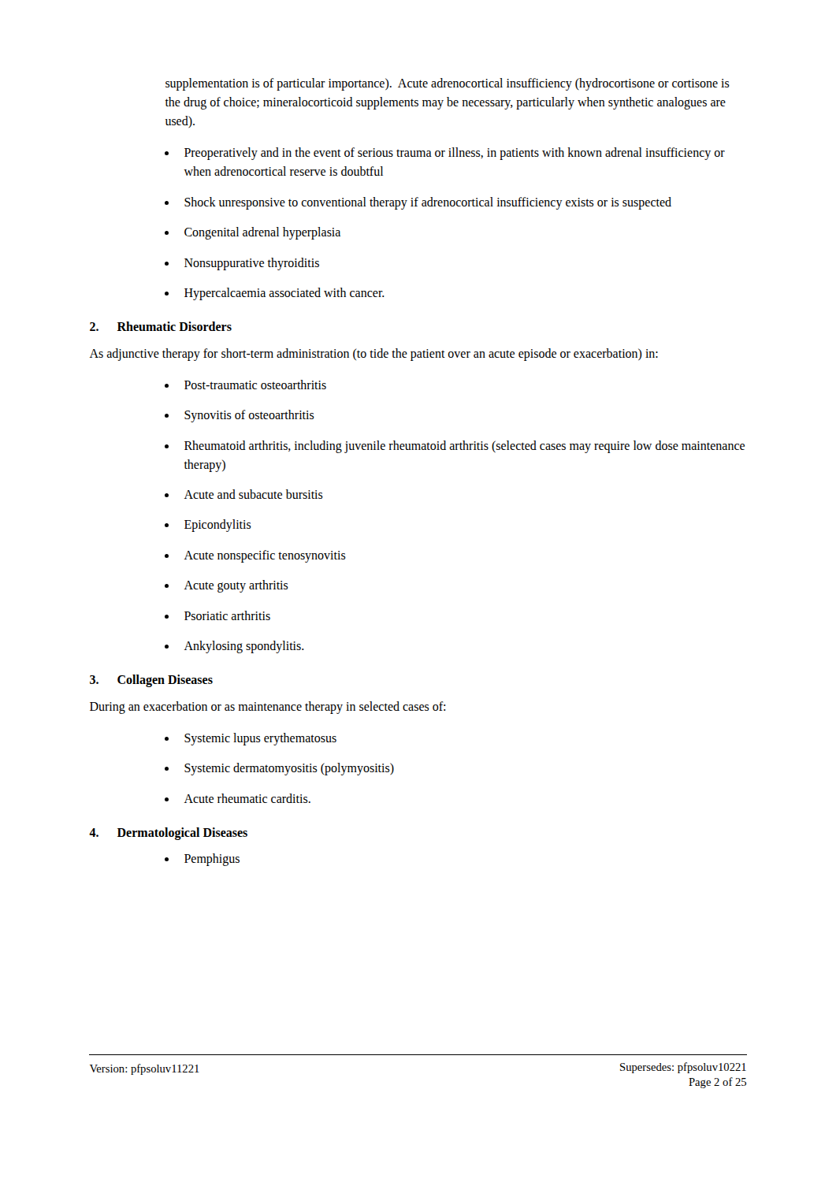supplementation is of particular importance). Acute adrenocortical insufficiency (hydrocortisone or cortisone is the drug of choice; mineralocorticoid supplements may be necessary, particularly when synthetic analogues are used).
Preoperatively and in the event of serious trauma or illness, in patients with known adrenal insufficiency or when adrenocortical reserve is doubtful
Shock unresponsive to conventional therapy if adrenocortical insufficiency exists or is suspected
Congenital adrenal hyperplasia
Nonsuppurative thyroiditis
Hypercalcaemia associated with cancer.
2. Rheumatic Disorders
As adjunctive therapy for short-term administration (to tide the patient over an acute episode or exacerbation) in:
Post-traumatic osteoarthritis
Synovitis of osteoarthritis
Rheumatoid arthritis, including juvenile rheumatoid arthritis (selected cases may require low dose maintenance therapy)
Acute and subacute bursitis
Epicondylitis
Acute nonspecific tenosynovitis
Acute gouty arthritis
Psoriatic arthritis
Ankylosing spondylitis.
3. Collagen Diseases
During an exacerbation or as maintenance therapy in selected cases of:
Systemic lupus erythematosus
Systemic dermatomyositis (polymyositis)
Acute rheumatic carditis.
4. Dermatological Diseases
Pemphigus
Version: pfpsoluv11221
Supersedes: pfpsoluv10221
Page 2 of 25